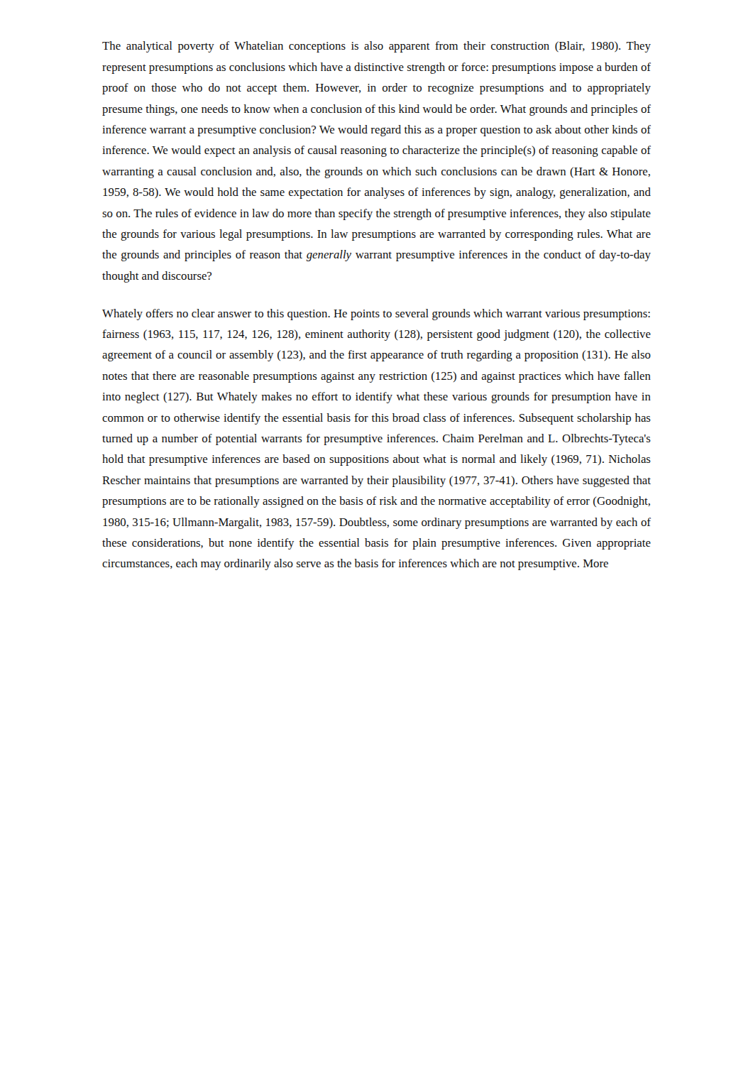The analytical poverty of Whatelian conceptions is also apparent from their construction (Blair, 1980). They represent presumptions as conclusions which have a distinctive strength or force: presumptions impose a burden of proof on those who do not accept them. However, in order to recognize presumptions and to appropriately presume things, one needs to know when a conclusion of this kind would be order. What grounds and principles of inference warrant a presumptive conclusion? We would regard this as a proper question to ask about other kinds of inference. We would expect an analysis of causal reasoning to characterize the principle(s) of reasoning capable of warranting a causal conclusion and, also, the grounds on which such conclusions can be drawn (Hart & Honore, 1959, 8-58). We would hold the same expectation for analyses of inferences by sign, analogy, generalization, and so on. The rules of evidence in law do more than specify the strength of presumptive inferences, they also stipulate the grounds for various legal presumptions. In law presumptions are warranted by corresponding rules. What are the grounds and principles of reason that generally warrant presumptive inferences in the conduct of day-to-day thought and discourse?
Whately offers no clear answer to this question. He points to several grounds which warrant various presumptions: fairness (1963, 115, 117, 124, 126, 128), eminent authority (128), persistent good judgment (120), the collective agreement of a council or assembly (123), and the first appearance of truth regarding a proposition (131). He also notes that there are reasonable presumptions against any restriction (125) and against practices which have fallen into neglect (127). But Whately makes no effort to identify what these various grounds for presumption have in common or to otherwise identify the essential basis for this broad class of inferences. Subsequent scholarship has turned up a number of potential warrants for presumptive inferences. Chaim Perelman and L. Olbrechts-Tyteca's hold that presumptive inferences are based on suppositions about what is normal and likely (1969, 71). Nicholas Rescher maintains that presumptions are warranted by their plausibility (1977, 37-41). Others have suggested that presumptions are to be rationally assigned on the basis of risk and the normative acceptability of error (Goodnight, 1980, 315-16; Ullmann-Margalit, 1983, 157-59). Doubtless, some ordinary presumptions are warranted by each of these considerations, but none identify the essential basis for plain presumptive inferences. Given appropriate circumstances, each may ordinarily also serve as the basis for inferences which are not presumptive. More